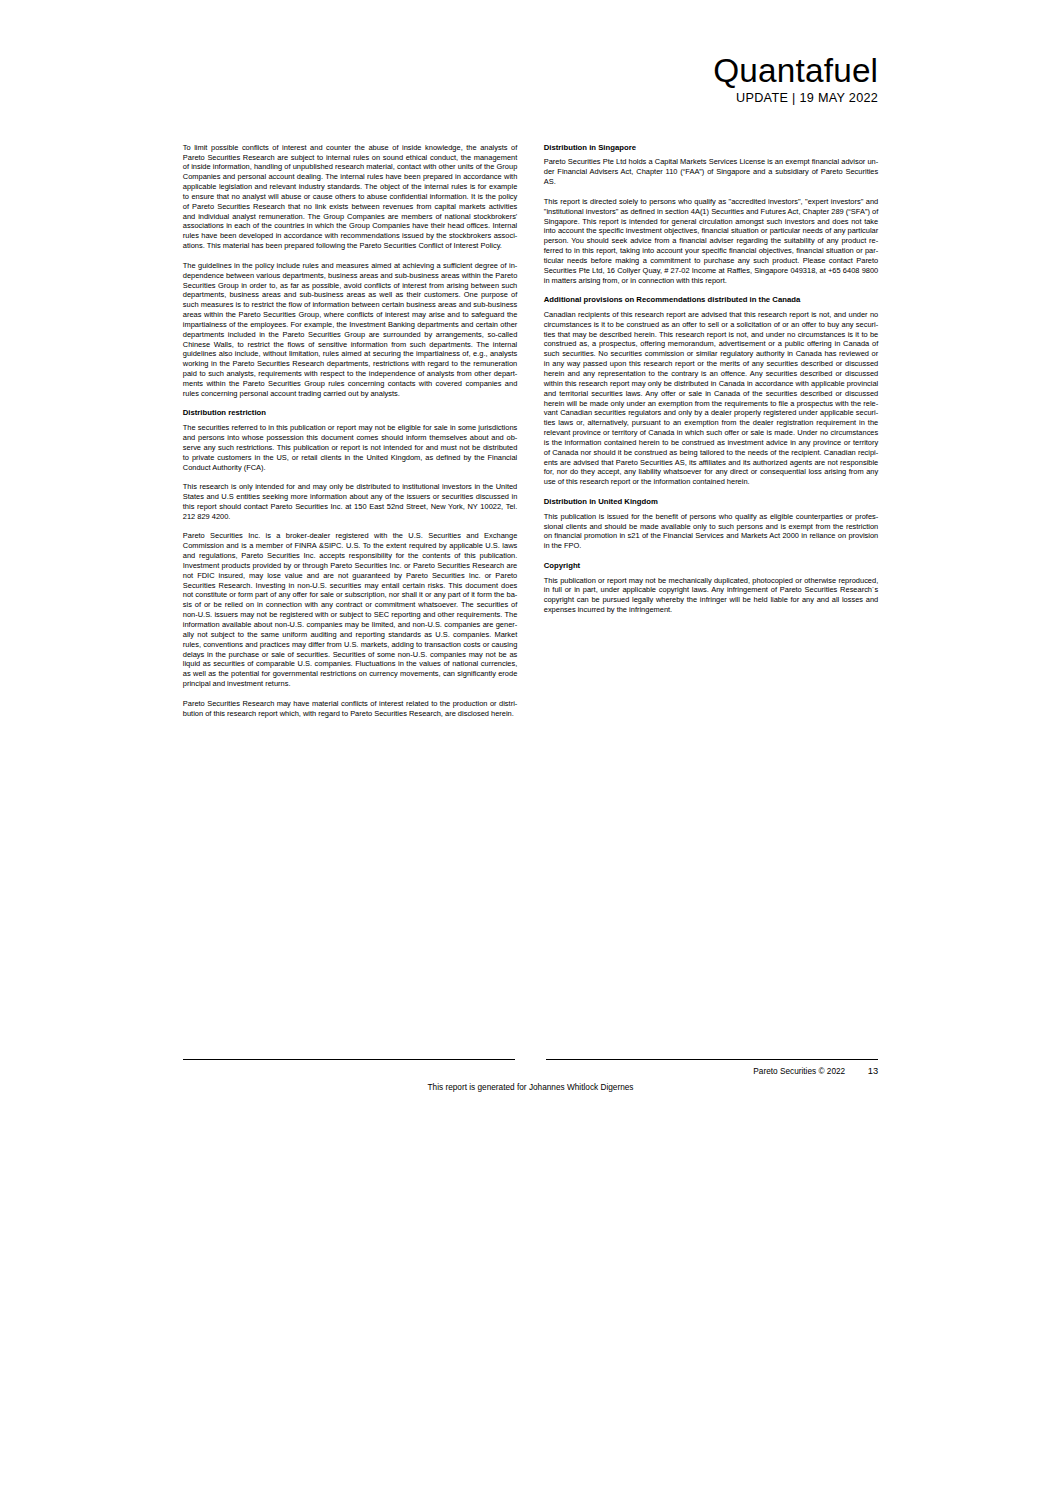Quantafuel
UPDATE | 19 MAY 2022
To limit possible conflicts of interest and counter the abuse of inside knowledge, the analysts of Pareto Securities Research are subject to internal rules on sound ethical conduct, the management of inside information, handling of unpublished research material, contact with other units of the Group Companies and personal account dealing. The internal rules have been prepared in accordance with applicable legislation and relevant industry standards. The object of the internal rules is for example to ensure that no analyst will abuse or cause others to abuse confidential information. It is the policy of Pareto Securities Research that no link exists between revenues from capital markets activities and individual analyst remuneration. The Group Companies are members of national stockbrokers' associations in each of the countries in which the Group Companies have their head offices. Internal rules have been developed in accordance with recommendations issued by the stockbrokers associations. This material has been prepared following the Pareto Securities Conflict of Interest Policy.
The guidelines in the policy include rules and measures aimed at achieving a sufficient degree of independence between various departments, business areas and sub-business areas within the Pareto Securities Group in order to, as far as possible, avoid conflicts of interest from arising between such departments, business areas and sub-business areas as well as their customers. One purpose of such measures is to restrict the flow of information between certain business areas and sub-business areas within the Pareto Securities Group, where conflicts of interest may arise and to safeguard the impartialness of the employees. For example, the Investment Banking departments and certain other departments included in the Pareto Securities Group are surrounded by arrangements, so-called Chinese Walls, to restrict the flows of sensitive information from such departments. The internal guidelines also include, without limitation, rules aimed at securing the impartialness of, e.g., analysts working in the Pareto Securities Research departments, restrictions with regard to the remuneration paid to such analysts, requirements with respect to the independence of analysts from other departments within the Pareto Securities Group rules concerning contacts with covered companies and rules concerning personal account trading carried out by analysts.
Distribution restriction
The securities referred to in this publication or report may not be eligible for sale in some jurisdictions and persons into whose possession this document comes should inform themselves about and observe any such restrictions. This publication or report is not intended for and must not be distributed to private customers in the US, or retail clients in the United Kingdom, as defined by the Financial Conduct Authority (FCA).
This research is only intended for and may only be distributed to institutional investors in the United States and U.S entities seeking more information about any of the issuers or securities discussed in this report should contact Pareto Securities Inc. at 150 East 52nd Street, New York, NY 10022, Tel. 212 829 4200.
Pareto Securities Inc. is a broker-dealer registered with the U.S. Securities and Exchange Commission and is a member of FINRA &SIPC. U.S. To the extent required by applicable U.S. laws and regulations, Pareto Securities Inc. accepts responsibility for the contents of this publication. Investment products provided by or through Pareto Securities Inc. or Pareto Securities Research are not FDIC insured, may lose value and are not guaranteed by Pareto Securities Inc. or Pareto Securities Research. Investing in non-U.S. securities may entail certain risks. This document does not constitute or form part of any offer for sale or subscription, nor shall it or any part of it form the basis of or be relied on in connection with any contract or commitment whatsoever. The securities of non-U.S. issuers may not be registered with or subject to SEC reporting and other requirements. The information available about non-U.S. companies may be limited, and non-U.S. companies are generally not subject to the same uniform auditing and reporting standards as U.S. companies. Market rules, conventions and practices may differ from U.S. markets, adding to transaction costs or causing delays in the purchase or sale of securities. Securities of some non-U.S. companies may not be as liquid as securities of comparable U.S. companies. Fluctuations in the values of national currencies, as well as the potential for governmental restrictions on currency movements, can significantly erode principal and investment returns.
Pareto Securities Research may have material conflicts of interest related to the production or distribution of this research report which, with regard to Pareto Securities Research, are disclosed herein.
Distribution in Singapore
Pareto Securities Pte Ltd holds a Capital Markets Services License is an exempt financial advisor under Financial Advisers Act, Chapter 110 (“FAA”) of Singapore and a subsidiary of Pareto Securities AS.
This report is directed solely to persons who qualify as "accredited investors", "expert investors" and "institutional investors" as defined in section 4A(1) Securities and Futures Act, Chapter 289 (“SFA”) of Singapore. This report is intended for general circulation amongst such investors and does not take into account the specific investment objectives, financial situation or particular needs of any particular person. You should seek advice from a financial adviser regarding the suitability of any product referred to in this report, taking into account your specific financial objectives, financial situation or particular needs before making a commitment to purchase any such product. Please contact Pareto Securities Pte Ltd, 16 Collyer Quay, # 27-02 Income at Raffles, Singapore 049318, at +65 6408 9800 in matters arising from, or in connection with this report.
Additional provisions on Recommendations distributed in the Canada
Canadian recipients of this research report are advised that this research report is not, and under no circumstances is it to be construed as an offer to sell or a solicitation of or an offer to buy any securities that may be described herein. This research report is not, and under no circumstances is it to be construed as, a prospectus, offering memorandum, advertisement or a public offering in Canada of such securities. No securities commission or similar regulatory authority in Canada has reviewed or in any way passed upon this research report or the merits of any securities described or discussed herein and any representation to the contrary is an offence. Any securities described or discussed within this research report may only be distributed in Canada in accordance with applicable provincial and territorial securities laws. Any offer or sale in Canada of the securities described or discussed herein will be made only under an exemption from the requirements to file a prospectus with the relevant Canadian securities regulators and only by a dealer properly registered under applicable securities laws or, alternatively, pursuant to an exemption from the dealer registration requirement in the relevant province or territory of Canada in which such offer or sale is made. Under no circumstances is the information contained herein to be construed as investment advice in any province or territory of Canada nor should it be construed as being tailored to the needs of the recipient. Canadian recipients are advised that Pareto Securities AS, its affiliates and its authorized agents are not responsible for, nor do they accept, any liability whatsoever for any direct or consequential loss arising from any use of this research report or the information contained herein.
Distribution in United Kingdom
This publication is issued for the benefit of persons who qualify as eligible counterparties or professional clients and should be made available only to such persons and is exempt from the restriction on financial promotion in s21 of the Financial Services and Markets Act 2000 in reliance on provision in the FPO.
Copyright
This publication or report may not be mechanically duplicated, photocopied or otherwise reproduced, in full or in part, under applicable copyright laws. Any infringement of Pareto Securities Research´s copyright can be pursued legally whereby the infringer will be held liable for any and all losses and expenses incurred by the infringement.
Pareto Securities © 2022 13
This report is generated for Johannes Whitlock Digernes